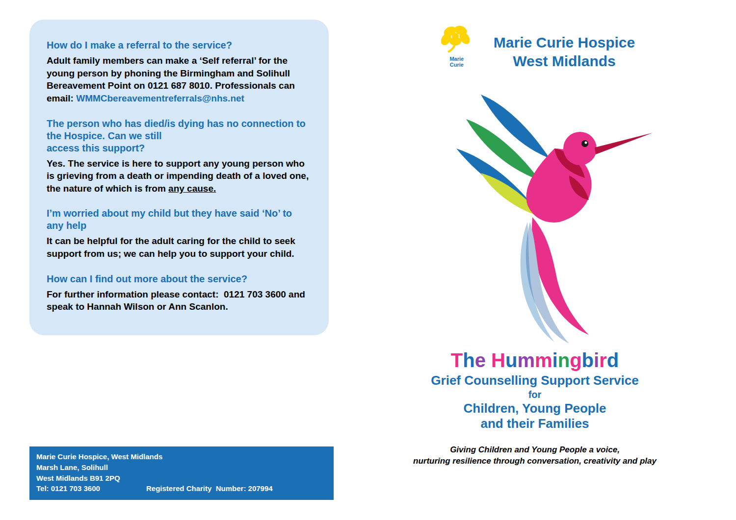How do I make a referral to the service?
Adult family members can make a ‘Self referral’ for the young person by phoning the Birmingham and Solihull Bereavement Point on 0121 687 8010. Professionals can email: WMMCbereavementre­ferrals@nhs.net
The person who has died/is dying has no connec­tion to the Hospice. Can we still
access this support?
Yes. The service is here to support any young person who is grieving from a death or impending death of a loved one, the nature of which is from any cause.
I’m worried about my child but they have said ‘No’ to any help
It can be helpful for the adult caring for the child to seek support from us; we can help you to sup­port your child.
How can I find out more about the service?
For further information please contact: 0121 703 3600 and speak to Hannah Wilson or Ann Scanlon.
Marie Curie Hospice, West Midlands
Marsh Lane, Solihull
West Midlands B91 2PQ
Tel: 0121 703 3600 Registered Charity Number: 207994
Marie
Curie
Marie Curie Hospice
West Midlands
The Hummingbird
Grief Counselling Support Service for Children, Young People
and their Families
Giving Children and Young People a voice,
nurturing resilience through conversation, creativity and play